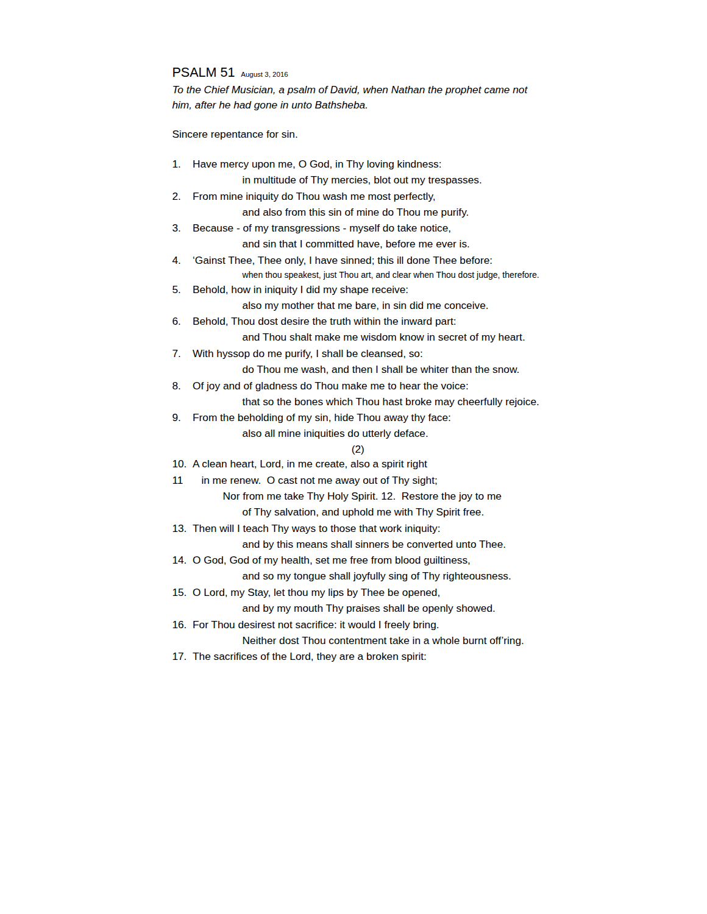PSALM 51
August 3, 2016
To the Chief Musician, a psalm of David, when Nathan the prophet came not him, after he had gone in unto Bathsheba.
Sincere repentance for sin.
1. Have mercy upon me, O God, in Thy loving kindness: in multitude of Thy mercies, blot out my trespasses.
2. From mine iniquity do Thou wash me most perfectly, and also from this sin of mine do Thou me purify.
3. Because - of my transgressions - myself do take notice, and sin that I committed have, before me ever is.
4.‘Gainst Thee, Thee only, I have sinned; this ill done Thee before: when thou speakest, just Thou art, and clear when Thou dost judge, therefore.
5. Behold, how in iniquity I did my shape receive: also my mother that me bare, in sin did me conceive.
6. Behold, Thou dost desire the truth within the inward part: and Thou shalt make me wisdom know in secret of my heart.
7. With hyssop do me purify, I shall be cleansed, so: do Thou me wash, and then I shall be whiter than the snow.
8. Of joy and of gladness do Thou make me to hear the voice: that so the bones which Thou hast broke may cheerfully rejoice.
9. From the beholding of my sin, hide Thou away thy face: also all mine iniquities do utterly deface.
(2)
10. A clean heart, Lord, in me create, also a spirit right
11 in me renew. O cast not me away out of Thy sight; Nor from me take Thy Holy Spirit. 12. Restore the joy to me of Thy salvation, and uphold me with Thy Spirit free.
13. Then will I teach Thy ways to those that work iniquity: and by this means shall sinners be converted unto Thee.
14. O God, God of my health, set me free from blood guiltiness, and so my tongue shall joyfully sing of Thy righteousness.
15. O Lord, my Stay, let thou my lips by Thee be opened, and by my mouth Thy praises shall be openly showed.
16. For Thou desirest not sacrifice: it would I freely bring. Neither dost Thou contentment take in a whole burnt off’ring.
17. The sacrifices of the Lord, they are a broken spirit: